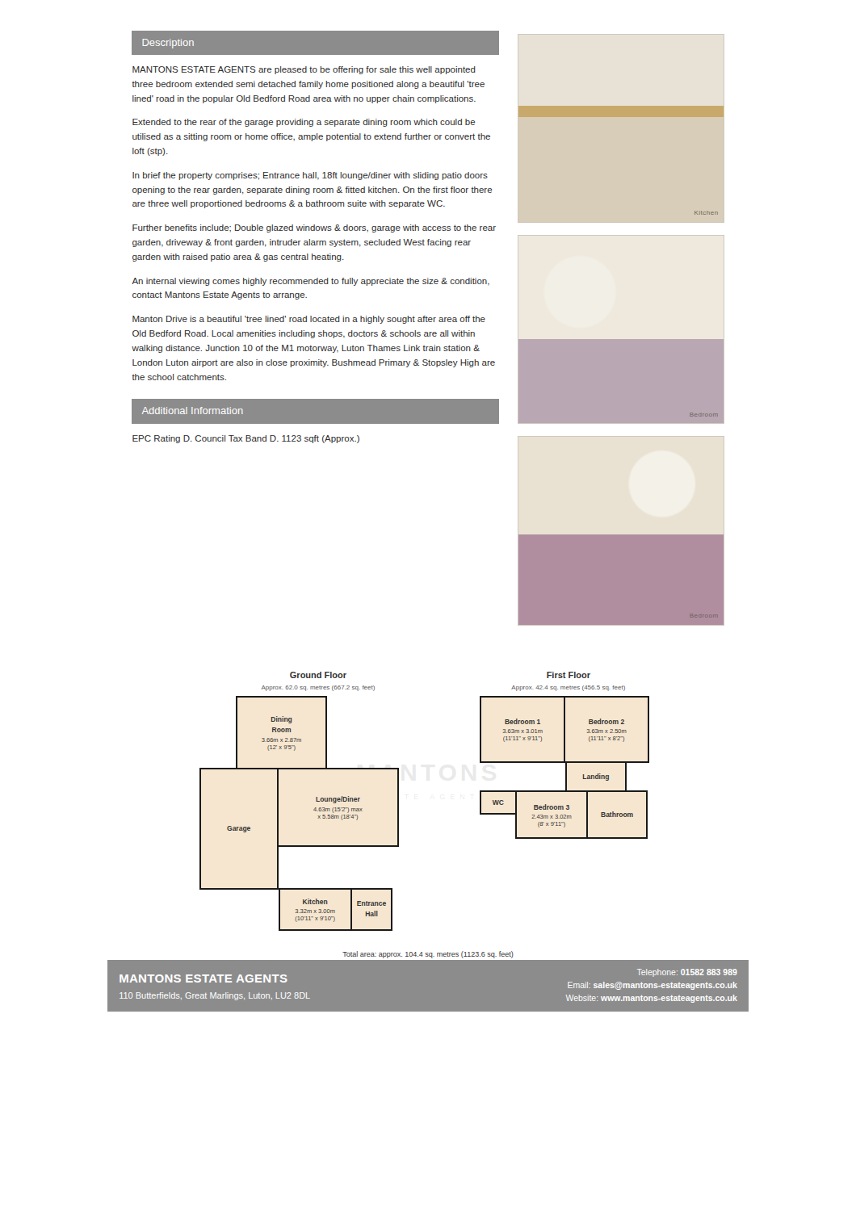Description
MANTONS ESTATE AGENTS are pleased to be offering for sale this well appointed three bedroom extended semi detached family home positioned along a beautiful 'tree lined' road in the popular Old Bedford Road area with no upper chain complications.
Extended to the rear of the garage providing a separate dining room which could be utilised as a sitting room or home office, ample potential to extend further or convert the loft (stp).
In brief the property comprises; Entrance hall, 18ft lounge/diner with sliding patio doors opening to the rear garden, separate dining room & fitted kitchen. On the first floor there are three well proportioned bedrooms & a bathroom suite with separate WC.
Further benefits include; Double glazed windows & doors, garage with access to the rear garden, driveway & front garden, intruder alarm system, secluded West facing rear garden with raised patio area & gas central heating.
An internal viewing comes highly recommended to fully appreciate the size & condition, contact Mantons Estate Agents to arrange.
Manton Drive is a beautiful 'tree lined' road located in a highly sought after area off the Old Bedford Road. Local amenities including shops, doctors & schools are all within walking distance. Junction 10 of the M1 motorway, Luton Thames Link train station & London Luton airport are also in close proximity. Bushmead Primary & Stopsley High are the school catchments.
Additional Information
EPC Rating D. Council Tax Band D. 1123 sqft (Approx.)
Kitchen
Bedroom
Bedroom
MANTONSESTATE AGENTS
Ground Floor
Approx. 62.0 sq. metres (667.2 sq. feet)
Dining
Room 3.66m x 2.87m
(12' x 9'5")
Garage
Lounge/Diner 4.63m (15'2") max
x 5.58m (18'4")
Kitchen 3.32m x 3.00m
(10'11" x 9'10")
Entrance
Hall
First Floor
Approx. 42.4 sq. metres (456.5 sq. feet)
Bedroom 1 3.63m x 3.01m
(11'11" x 9'11")
Bedroom 2 3.63m x 2.50m
(11'11" x 8'2")
Landing
WC
Bedroom 3 2.43m x 3.02m
(8' x 9'11")
Bathroom
Total area: approx. 104.4 sq. metres (1123.6 sq. feet)
MANTONS ESTATE AGENTS
110 Butterfields, Great Marlings, Luton, LU2 8DL
Telephone: 01582 883 989
Email: sales@mantons-estateagents.co.uk
Website: www.mantons-estateagents.co.uk